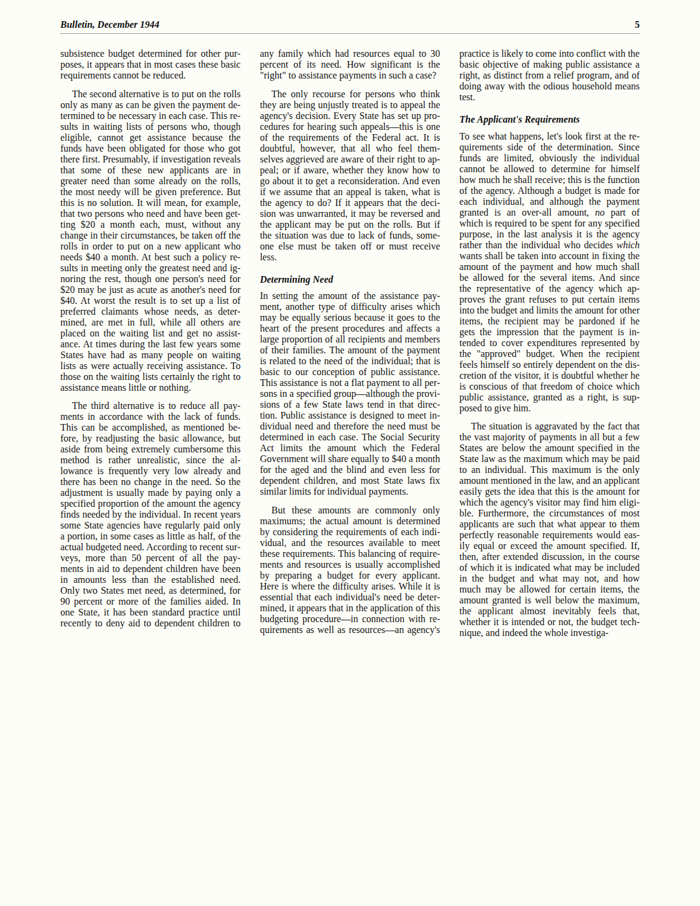Bulletin, December 1944 5
subsistence budget determined for other purposes, it appears that in most cases these basic requirements cannot be reduced.
The second alternative is to put on the rolls only as many as can be given the payment determined to be necessary in each case. This results in waiting lists of persons who, though eligible, cannot get assistance because the funds have been obligated for those who got there first. Presumably, if investigation reveals that some of these new applicants are in greater need than some already on the rolls, the most needy will be given preference. But this is no solution. It will mean, for example, that two persons who need and have been getting $20 a month each, must, without any change in their circumstances, be taken off the rolls in order to put on a new applicant who needs $40 a month. At best such a policy results in meeting only the greatest need and ignoring the rest, though one person's need for $20 may be just as acute as another's need for $40. At worst the result is to set up a list of preferred claimants whose needs, as determined, are met in full, while all others are placed on the waiting list and get no assistance. At times during the last few years some States have had as many people on waiting lists as were actually receiving assistance. To those on the waiting lists certainly the right to assistance means little or nothing.
The third alternative is to reduce all payments in accordance with the lack of funds. This can be accomplished, as mentioned before, by readjusting the basic allowance, but aside from being extremely cumbersome this method is rather unrealistic, since the allowance is frequently very low already and there has been no change in the need. So the adjustment is usually made by paying only a specified proportion of the amount the agency finds needed by the individual. In recent years some State agencies have regularly paid only a portion, in some cases as little as half, of the actual budgeted need. According to recent surveys, more than 50 percent of all the payments in aid to dependent children have been in amounts less than the established need. Only two States met need, as determined, for 90 percent or more of the families aided. In one State, it has been standard practice until recently to deny aid to dependent children to any family which had resources equal to 30 percent of its need. How significant is the "right" to assistance payments in such a case?
The only recourse for persons who think they are being unjustly treated is to appeal the agency's decision. Every State has set up procedures for hearing such appeals—this is one of the requirements of the Federal act. It is doubtful, however, that all who feel themselves aggrieved are aware of their right to appeal; or if aware, whether they know how to go about it to get a reconsideration. And even if we assume that an appeal is taken, what is the agency to do? If it appears that the decision was unwarranted, it may be reversed and the applicant may be put on the rolls. But if the situation was due to lack of funds, someone else must be taken off or must receive less.
Determining Need
In setting the amount of the assistance payment, another type of difficulty arises which may be equally serious because it goes to the heart of the present procedures and affects a large proportion of all recipients and members of their families. The amount of the payment is related to the need of the individual; that is basic to our conception of public assistance. This assistance is not a flat payment to all persons in a specified group—although the provisions of a few State laws tend in that direction. Public assistance is designed to meet individual need and therefore the need must be determined in each case. The Social Security Act limits the amount which the Federal Government will share equally to $40 a month for the aged and the blind and even less for dependent children, and most State laws fix similar limits for individual payments.
But these amounts are commonly only maximums; the actual amount is determined by considering the requirements of each individual, and the resources available to meet these requirements. This balancing of requirements and resources is usually accomplished by preparing a budget for every applicant. Here is where the difficulty arises. While it is essential that each individual's need be determined, it appears that in the application of this budgeting procedure—in connection with requirements as well as resources—an agency's practice is likely to come into conflict with the basic objective of making public assistance a right, as distinct from a relief program, and of doing away with the odious household means test.
The Applicant's Requirements
To see what happens, let's look first at the requirements side of the determination. Since funds are limited, obviously the individual cannot be allowed to determine for himself how much he shall receive; this is the function of the agency. Although a budget is made for each individual, and although the payment granted is an over-all amount, no part of which is required to be spent for any specified purpose, in the last analysis it is the agency rather than the individual who decides which wants shall be taken into account in fixing the amount of the payment and how much shall be allowed for the several items. And since the representative of the agency which approves the grant refuses to put certain items into the budget and limits the amount for other items, the recipient may be pardoned if he gets the impression that the payment is intended to cover expenditures represented by the "approved" budget. When the recipient feels himself so entirely dependent on the discretion of the visitor, it is doubtful whether he is conscious of that freedom of choice which public assistance, granted as a right, is supposed to give him.
The situation is aggravated by the fact that the vast majority of payments in all but a few States are below the amount specified in the State law as the maximum which may be paid to an individual. This maximum is the only amount mentioned in the law, and an applicant easily gets the idea that this is the amount for which the agency's visitor may find him eligible. Furthermore, the circumstances of most applicants are such that what appear to them perfectly reasonable requirements would easily equal or exceed the amount specified. If, then, after extended discussion, in the course of which it is indicated what may be included in the budget and what may not, and how much may be allowed for certain items, the amount granted is well below the maximum, the applicant almost inevitably feels that, whether it is intended or not, the budget technique, and indeed the whole investiga-